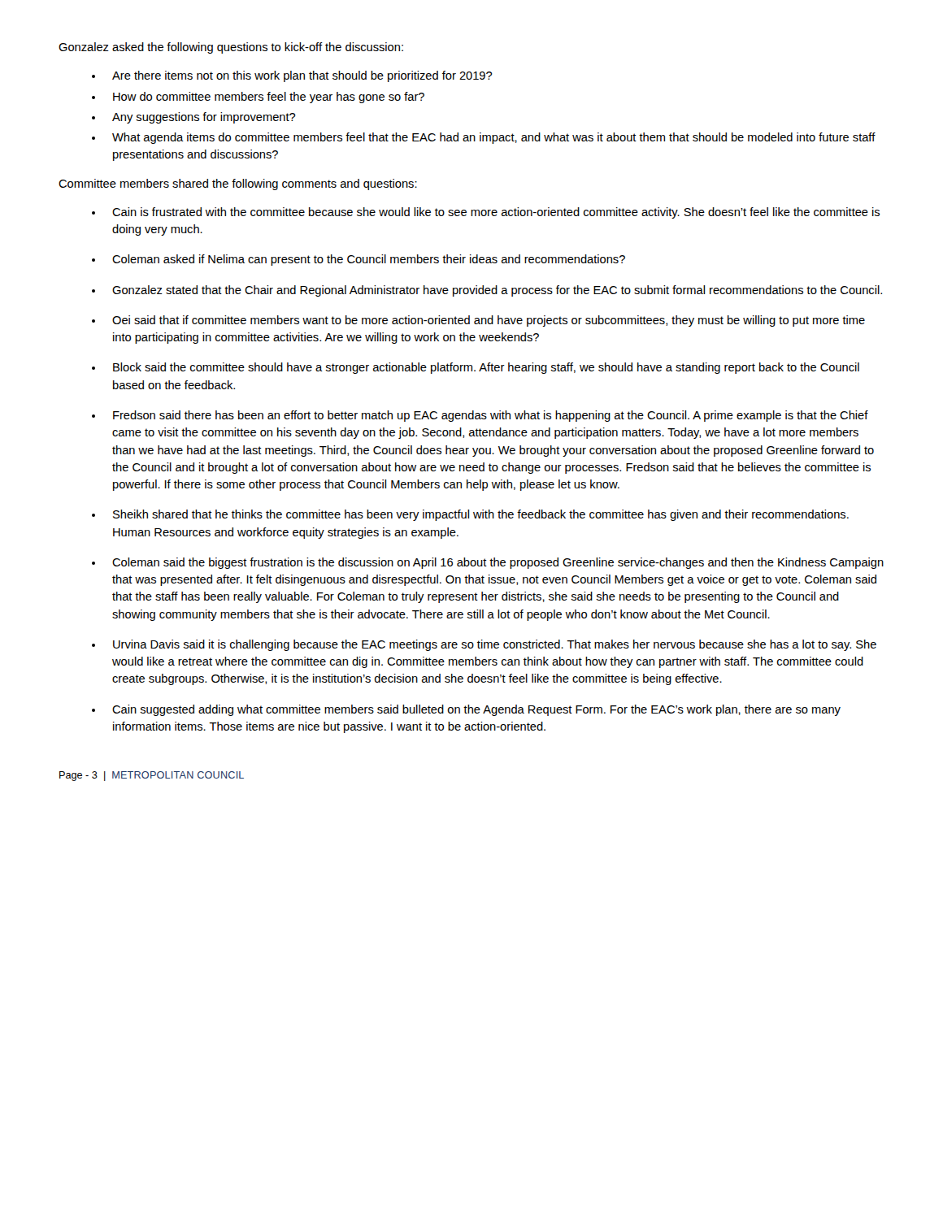Gonzalez asked the following questions to kick-off the discussion:
Are there items not on this work plan that should be prioritized for 2019?
How do committee members feel the year has gone so far?
Any suggestions for improvement?
What agenda items do committee members feel that the EAC had an impact, and what was it about them that should be modeled into future staff presentations and discussions?
Committee members shared the following comments and questions:
Cain is frustrated with the committee because she would like to see more action-oriented committee activity. She doesn’t feel like the committee is doing very much.
Coleman asked if Nelima can present to the Council members their ideas and recommendations?
Gonzalez stated that the Chair and Regional Administrator have provided a process for the EAC to submit formal recommendations to the Council.
Oei said that if committee members want to be more action-oriented and have projects or subcommittees, they must be willing to put more time into participating in committee activities. Are we willing to work on the weekends?
Block said the committee should have a stronger actionable platform. After hearing staff, we should have a standing report back to the Council based on the feedback.
Fredson said there has been an effort to better match up EAC agendas with what is happening at the Council. A prime example is that the Chief came to visit the committee on his seventh day on the job. Second, attendance and participation matters. Today, we have a lot more members than we have had at the last meetings. Third, the Council does hear you. We brought your conversation about the proposed Greenline forward to the Council and it brought a lot of conversation about how are we need to change our processes. Fredson said that he believes the committee is powerful. If there is some other process that Council Members can help with, please let us know.
Sheikh shared that he thinks the committee has been very impactful with the feedback the committee has given and their recommendations. Human Resources and workforce equity strategies is an example.
Coleman said the biggest frustration is the discussion on April 16 about the proposed Greenline service-changes and then the Kindness Campaign that was presented after. It felt disingenuous and disrespectful. On that issue, not even Council Members get a voice or get to vote. Coleman said that the staff has been really valuable. For Coleman to truly represent her districts, she said she needs to be presenting to the Council and showing community members that she is their advocate. There are still a lot of people who don’t know about the Met Council.
Urvina Davis said it is challenging because the EAC meetings are so time constricted. That makes her nervous because she has a lot to say. She would like a retreat where the committee can dig in. Committee members can think about how they can partner with staff. The committee could create subgroups. Otherwise, it is the institution’s decision and she doesn’t feel like the committee is being effective.
Cain suggested adding what committee members said bulleted on the Agenda Request Form. For the EAC’s work plan, there are so many information items. Those items are nice but passive. I want it to be action-oriented.
Page - 3 | METROPOLITAN COUNCIL